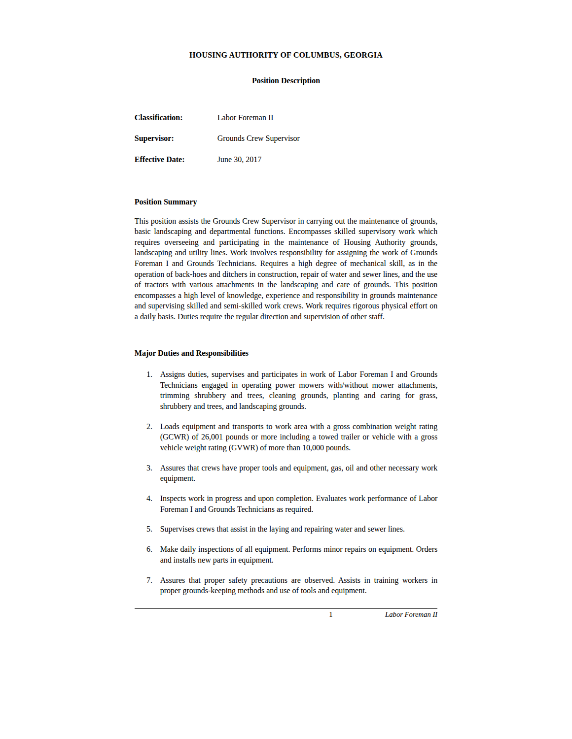HOUSING AUTHORITY OF COLUMBUS, GEORGIA
Position Description
| Classification: | Labor Foreman II |
| Supervisor: | Grounds Crew Supervisor |
| Effective Date: | June 30, 2017 |
Position Summary
This position assists the Grounds Crew Supervisor in carrying out the maintenance of grounds, basic landscaping and departmental functions. Encompasses skilled supervisory work which requires overseeing and participating in the maintenance of Housing Authority grounds, landscaping and utility lines. Work involves responsibility for assigning the work of Grounds Foreman I and Grounds Technicians. Requires a high degree of mechanical skill, as in the operation of back-hoes and ditchers in construction, repair of water and sewer lines, and the use of tractors with various attachments in the landscaping and care of grounds. This position encompasses a high level of knowledge, experience and responsibility in grounds maintenance and supervising skilled and semi-skilled work crews. Work requires rigorous physical effort on a daily basis. Duties require the regular direction and supervision of other staff.
Major Duties and Responsibilities
Assigns duties, supervises and participates in work of Labor Foreman I and Grounds Technicians engaged in operating power mowers with/without mower attachments, trimming shrubbery and trees, cleaning grounds, planting and caring for grass, shrubbery and trees, and landscaping grounds.
Loads equipment and transports to work area with a gross combination weight rating (GCWR) of 26,001 pounds or more including a towed trailer or vehicle with a gross vehicle weight rating (GVWR) of more than 10,000 pounds.
Assures that crews have proper tools and equipment, gas, oil and other necessary work equipment.
Inspects work in progress and upon completion. Evaluates work performance of Labor Foreman I and Grounds Technicians as required.
Supervises crews that assist in the laying and repairing water and sewer lines.
Make daily inspections of all equipment. Performs minor repairs on equipment. Orders and installs new parts in equipment.
Assures that proper safety precautions are observed. Assists in training workers in proper grounds-keeping methods and use of tools and equipment.
1 Labor Foreman II